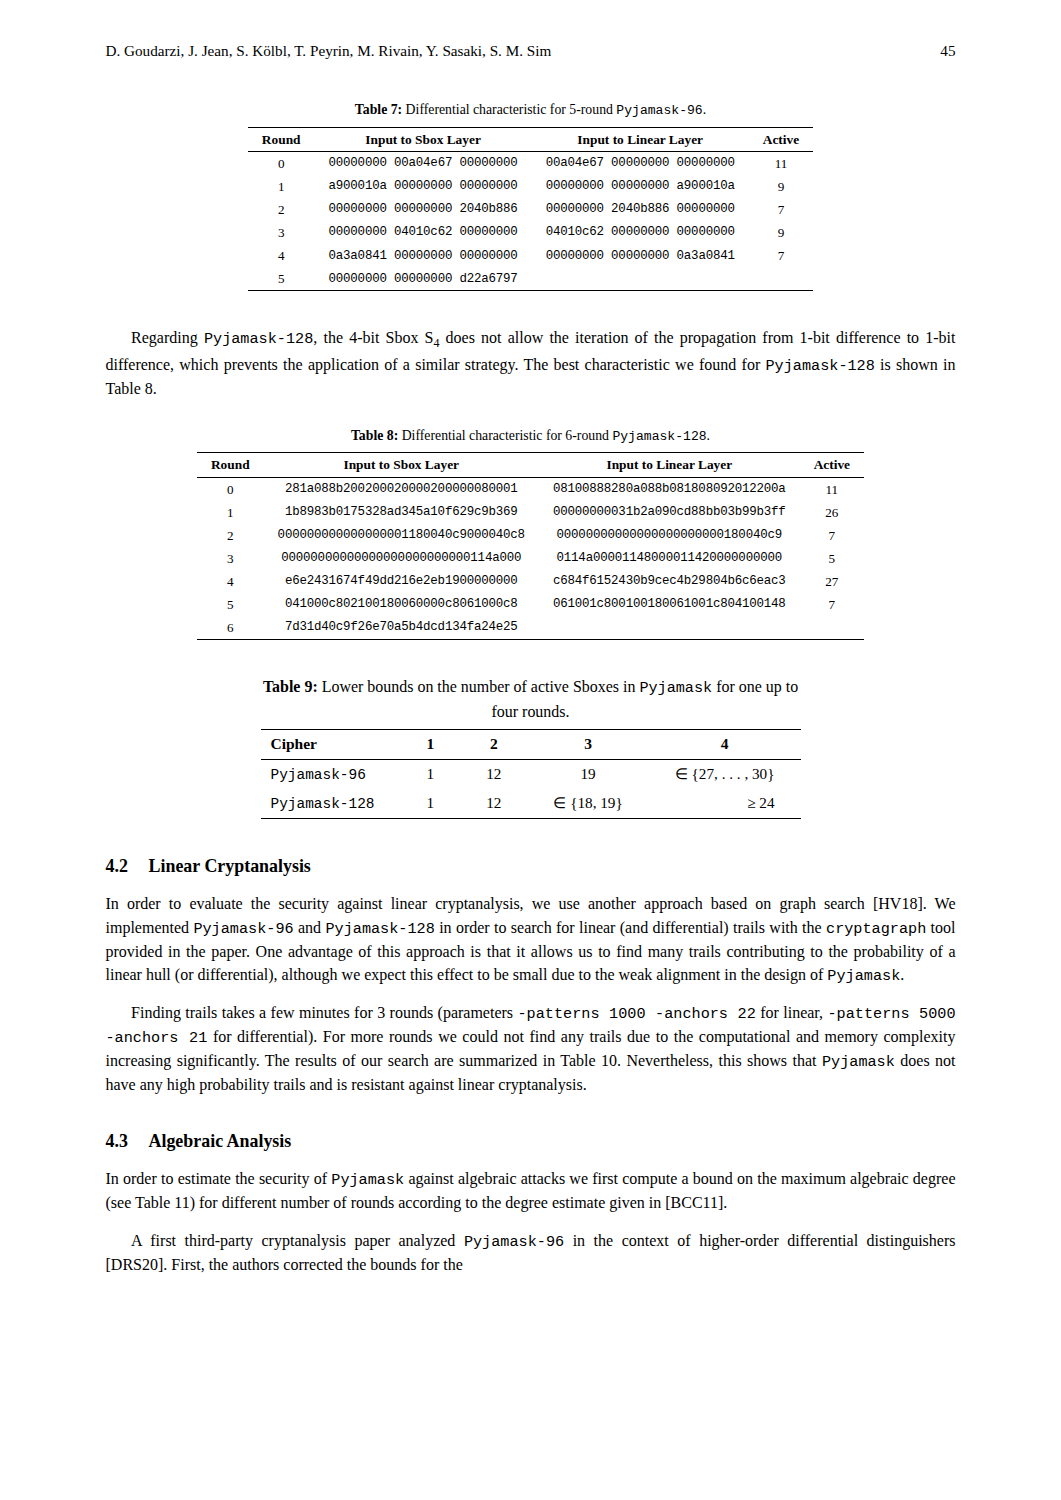D. Goudarzi, J. Jean, S. Kölbl, T. Peyrin, M. Rivain, Y. Sasaki, S. M. Sim 45
Table 7: Differential characteristic for 5-round Pyjamask-96 .
| Round | Input to Sbox Layer | Input to Linear Layer | Active |
| --- | --- | --- | --- |
| 0 | 00000000 00a04e67 00000000 | 00a04e67 00000000 00000000 | 11 |
| 1 | a900010a 00000000 00000000 | 00000000 00000000 a900010a | 9 |
| 2 | 00000000 00000000 2040b886 | 00000000 2040b886 00000000 | 7 |
| 3 | 00000000 04010c62 00000000 | 04010c62 00000000 00000000 | 9 |
| 4 | 0a3a0841 00000000 00000000 | 00000000 00000000 0a3a0841 | 7 |
| 5 | 00000000 00000000 d22a6797 | | |
Regarding Pyjamask-128, the 4-bit Sbox S4 does not allow the iteration of the propagation from 1-bit difference to 1-bit difference, which prevents the application of a similar strategy. The best characteristic we found for Pyjamask-128 is shown in Table 8.
Table 8: Differential characteristic for 6-round Pyjamask-128 .
| Round | Input to Sbox Layer | Input to Linear Layer | Active |
| --- | --- | --- | --- |
| 0 | 281a088b200200020000200000080001 | 08100888280a088b081808092012200a | 11 |
| 1 | 1b8983b0175328ad345a10f629c9b369 | 00000000031b2a090cd88bb03b99b3ff | 26 |
| 2 | 000000000000000001180040c9000040c8 | 00000000000000000000000180040c9 | 7 |
| 3 | 00000000000000000000000000114a000 | 0114a00001148000011420000000000 | 5 |
| 4 | e6e2431674f49dd216e2eb1900000000 | c684f6152430b9cec4b29804b6c6eac3 | 27 |
| 5 | 041000c802100180060000c8061000c8 | 061001c800100180061001c804100148 | 7 |
| 6 | 7d31d40c9f26e70a5b4dcd134fa24e25 | | |
Table 9: Lower bounds on the number of active Sboxes in Pyjamask for one up to four rounds.
| Cipher | 1 | 2 | 3 | 4 |
| --- | --- | --- | --- | --- |
| Pyjamask-96 | 1 | 12 | 19 | ∈ {27, . . . , 30} |
| Pyjamask-128 | 1 | 12 | ∈ {18, 19} | ≥ 24 |
4.2 Linear Cryptanalysis
In order to evaluate the security against linear cryptanalysis, we use another approach based on graph search [HV18]. We implemented Pyjamask-96 and Pyjamask-128 in order to search for linear (and differential) trails with the cryptagraph tool provided in the paper. One advantage of this approach is that it allows us to find many trails contributing to the probability of a linear hull (or differential), although we expect this effect to be small due to the weak alignment in the design of Pyjamask.
Finding trails takes a few minutes for 3 rounds (parameters -patterns 1000 -anchors 22 for linear, -patterns 5000 -anchors 21 for differential). For more rounds we could not find any trails due to the computational and memory complexity increasing significantly. The results of our search are summarized in Table 10. Nevertheless, this shows that Pyjamask does not have any high probability trails and is resistant against linear cryptanalysis.
4.3 Algebraic Analysis
In order to estimate the security of Pyjamask against algebraic attacks we first compute a bound on the maximum algebraic degree (see Table 11) for different number of rounds according to the degree estimate given in [BCC11].
A first third-party cryptanalysis paper analyzed Pyjamask-96 in the context of higher-order differential distinguishers [DRS20]. First, the authors corrected the bounds for the